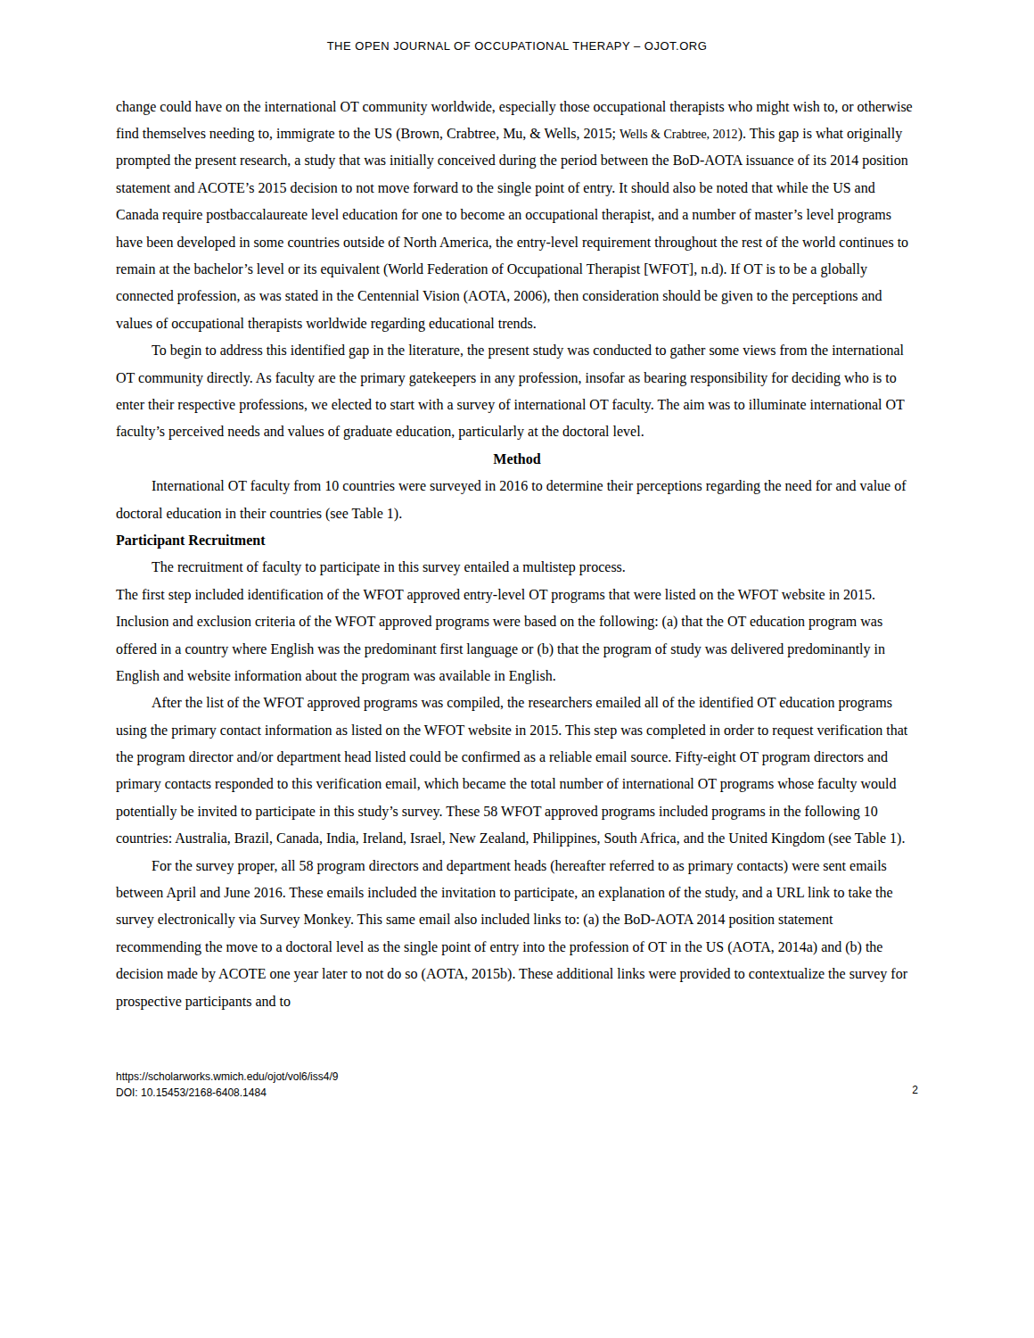THE OPEN JOURNAL OF OCCUPATIONAL THERAPY – OJOT.ORG
change could have on the international OT community worldwide, especially those occupational therapists who might wish to, or otherwise find themselves needing to, immigrate to the US (Brown, Crabtree, Mu, & Wells, 2015; Wells & Crabtree, 2012). This gap is what originally prompted the present research, a study that was initially conceived during the period between the BoD-AOTA issuance of its 2014 position statement and ACOTE’s 2015 decision to not move forward to the single point of entry. It should also be noted that while the US and Canada require postbaccalaureate level education for one to become an occupational therapist, and a number of master’s level programs have been developed in some countries outside of North America, the entry-level requirement throughout the rest of the world continues to remain at the bachelor’s level or its equivalent (World Federation of Occupational Therapist [WFOT], n.d). If OT is to be a globally connected profession, as was stated in the Centennial Vision (AOTA, 2006), then consideration should be given to the perceptions and values of occupational therapists worldwide regarding educational trends.
To begin to address this identified gap in the literature, the present study was conducted to gather some views from the international OT community directly. As faculty are the primary gatekeepers in any profession, insofar as bearing responsibility for deciding who is to enter their respective professions, we elected to start with a survey of international OT faculty. The aim was to illuminate international OT faculty’s perceived needs and values of graduate education, particularly at the doctoral level.
Method
International OT faculty from 10 countries were surveyed in 2016 to determine their perceptions regarding the need for and value of doctoral education in their countries (see Table 1).
Participant Recruitment
The recruitment of faculty to participate in this survey entailed a multistep process.
The first step included identification of the WFOT approved entry-level OT programs that were listed on the WFOT website in 2015. Inclusion and exclusion criteria of the WFOT approved programs were based on the following: (a) that the OT education program was offered in a country where English was the predominant first language or (b) that the program of study was delivered predominantly in English and website information about the program was available in English.
After the list of the WFOT approved programs was compiled, the researchers emailed all of the identified OT education programs using the primary contact information as listed on the WFOT website in 2015. This step was completed in order to request verification that the program director and/or department head listed could be confirmed as a reliable email source. Fifty-eight OT program directors and primary contacts responded to this verification email, which became the total number of international OT programs whose faculty would potentially be invited to participate in this study’s survey. These 58 WFOT approved programs included programs in the following 10 countries: Australia, Brazil, Canada, India, Ireland, Israel, New Zealand, Philippines, South Africa, and the United Kingdom (see Table 1).
For the survey proper, all 58 program directors and department heads (hereafter referred to as primary contacts) were sent emails between April and June 2016. These emails included the invitation to participate, an explanation of the study, and a URL link to take the survey electronically via Survey Monkey. This same email also included links to: (a) the BoD-AOTA 2014 position statement recommending the move to a doctoral level as the single point of entry into the profession of OT in the US (AOTA, 2014a) and (b) the decision made by ACOTE one year later to not do so (AOTA, 2015b). These additional links were provided to contextualize the survey for prospective participants and to
https://scholarworks.wmich.edu/ojot/vol6/iss4/9
DOI: 10.15453/2168-6408.1484
2